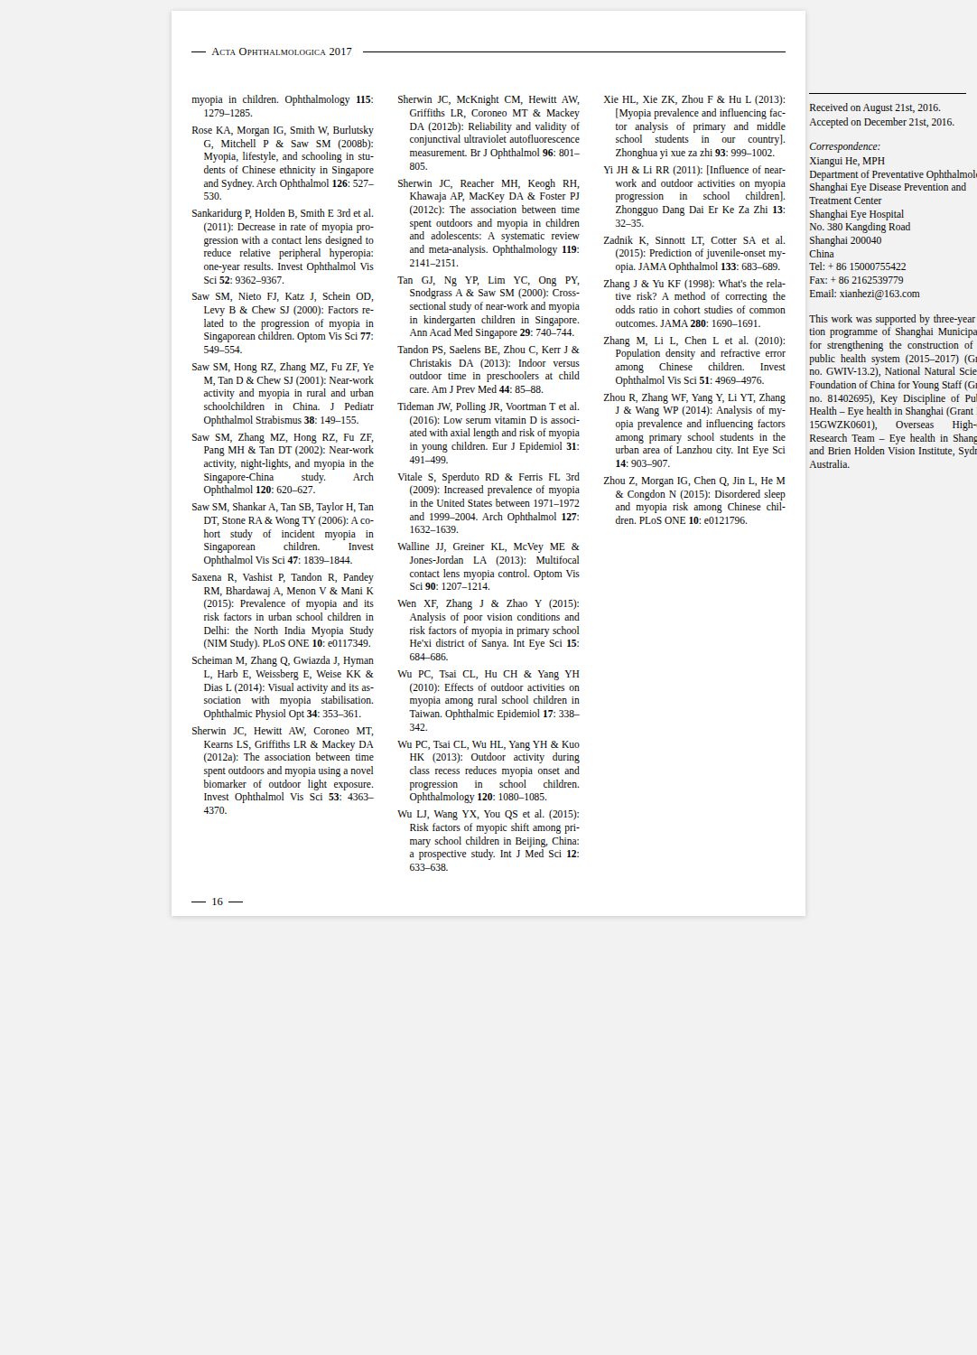Acta Ophthalmologica 2017
myopia in children. Ophthalmology 115: 1279–1285.
Rose KA, Morgan IG, Smith W, Burlutsky G, Mitchell P & Saw SM (2008b): Myopia, lifestyle, and schooling in students of Chinese ethnicity in Singapore and Sydney. Arch Ophthalmol 126: 527–530.
Sankaridurg P, Holden B, Smith E 3rd et al. (2011): Decrease in rate of myopia progression with a contact lens designed to reduce relative peripheral hyperopia: one-year results. Invest Ophthalmol Vis Sci 52: 9362–9367.
Saw SM, Nieto FJ, Katz J, Schein OD, Levy B & Chew SJ (2000): Factors related to the progression of myopia in Singaporean children. Optom Vis Sci 77: 549–554.
Saw SM, Hong RZ, Zhang MZ, Fu ZF, Ye M, Tan D & Chew SJ (2001): Near-work activity and myopia in rural and urban schoolchildren in China. J Pediatr Ophthalmol Strabismus 38: 149–155.
Saw SM, Zhang MZ, Hong RZ, Fu ZF, Pang MH & Tan DT (2002): Near-work activity, night-lights, and myopia in the Singapore-China study. Arch Ophthalmol 120: 620–627.
Saw SM, Shankar A, Tan SB, Taylor H, Tan DT, Stone RA & Wong TY (2006): A cohort study of incident myopia in Singaporean children. Invest Ophthalmol Vis Sci 47: 1839–1844.
Saxena R, Vashist P, Tandon R, Pandey RM, Bhardawaj A, Menon V & Mani K (2015): Prevalence of myopia and its risk factors in urban school children in Delhi: the North India Myopia Study (NIM Study). PLoS ONE 10: e0117349.
Scheiman M, Zhang Q, Gwiazda J, Hyman L, Harb E, Weissberg E, Weise KK & Dias L (2014): Visual activity and its association with myopia stabilisation. Ophthalmic Physiol Opt 34: 353–361.
Sherwin JC, Hewitt AW, Coroneo MT, Kearns LS, Griffiths LR & Mackey DA (2012a): The association between time spent outdoors and myopia using a novel biomarker of outdoor light exposure. Invest Ophthalmol Vis Sci 53: 4363–4370.
Sherwin JC, McKnight CM, Hewitt AW, Griffiths LR, Coroneo MT & Mackey DA (2012b): Reliability and validity of conjunctival ultraviolet autofluorescence measurement. Br J Ophthalmol 96: 801–805.
Sherwin JC, Reacher MH, Keogh RH, Khawaja AP, MacKey DA & Foster PJ (2012c): The association between time spent outdoors and myopia in children and adolescents: A systematic review and meta-analysis. Ophthalmology 119: 2141–2151.
Tan GJ, Ng YP, Lim YC, Ong PY, Snodgrass A & Saw SM (2000): Cross-sectional study of near-work and myopia in kindergarten children in Singapore. Ann Acad Med Singapore 29: 740–744.
Tandon PS, Saelens BE, Zhou C, Kerr J & Christakis DA (2013): Indoor versus outdoor time in preschoolers at child care. Am J Prev Med 44: 85–88.
Tideman JW, Polling JR, Voortman T et al. (2016): Low serum vitamin D is associated with axial length and risk of myopia in young children. Eur J Epidemiol 31: 491–499.
Vitale S, Sperduto RD & Ferris FL 3rd (2009): Increased prevalence of myopia in the United States between 1971–1972 and 1999–2004. Arch Ophthalmol 127: 1632–1639.
Walline JJ, Greiner KL, McVey ME & Jones-Jordan LA (2013): Multifocal contact lens myopia control. Optom Vis Sci 90: 1207–1214.
Wen XF, Zhang J & Zhao Y (2015): Analysis of poor vision conditions and risk factors of myopia in primary school He'xi district of Sanya. Int Eye Sci 15: 684–686.
Wu PC, Tsai CL, Hu CH & Yang YH (2010): Effects of outdoor activities on myopia among rural school children in Taiwan. Ophthalmic Epidemiol 17: 338–342.
Wu PC, Tsai CL, Wu HL, Yang YH & Kuo HK (2013): Outdoor activity during class recess reduces myopia onset and progression in school children. Ophthalmology 120: 1080–1085.
Wu LJ, Wang YX, You QS et al. (2015): Risk factors of myopic shift among primary school children in Beijing, China: a prospective study. Int J Med Sci 12: 633–638.
Xie HL, Xie ZK, Zhou F & Hu L (2013): [Myopia prevalence and influencing factor analysis of primary and middle school students in our country]. Zhonghua yi xue za zhi 93: 999–1002.
Yi JH & Li RR (2011): [Influence of near-work and outdoor activities on myopia progression in school children]. Zhongguo Dang Dai Er Ke Za Zhi 13: 32–35.
Zadnik K, Sinnott LT, Cotter SA et al. (2015): Prediction of juvenile-onset myopia. JAMA Ophthalmol 133: 683–689.
Zhang J & Yu KF (1998): What's the relative risk? A method of correcting the odds ratio in cohort studies of common outcomes. JAMA 280: 1690–1691.
Zhang M, Li L, Chen L et al. (2010): Population density and refractive error among Chinese children. Invest Ophthalmol Vis Sci 51: 4969–4976.
Zhou R, Zhang WF, Yang Y, Li YT, Zhang J & Wang WP (2014): Analysis of myopia prevalence and influencing factors among primary school students in the urban area of Lanzhou city. Int Eye Sci 14: 903–907.
Zhou Z, Morgan IG, Chen Q, Jin L, He M & Congdon N (2015): Disordered sleep and myopia risk among Chinese children. PLoS ONE 10: e0121796.
Received on August 21st, 2016.
Accepted on December 21st, 2016.
Correspondence:
Xiangui He, MPH
Department of Preventative Ophthalmology
Shanghai Eye Disease Prevention and
Treatment Center
Shanghai Eye Hospital
No. 380 Kangding Road
Shanghai 200040
China
Tel: + 86 15000755422
Fax: + 86 2162539779
Email: xianhezi@163.com
This work was supported by three-year action programme of Shanghai Municipality for strengthening the construction of the public health system (2015–2017) (Grant no. GWIV-13.2), National Natural Science Foundation of China for Young Staff (Grant no. 81402695), Key Discipline of Public Health – Eye health in Shanghai (Grant No. 15GWZK0601), Overseas High-end Research Team – Eye health in Shanghai and Brien Holden Vision Institute, Sydney, Australia.
16